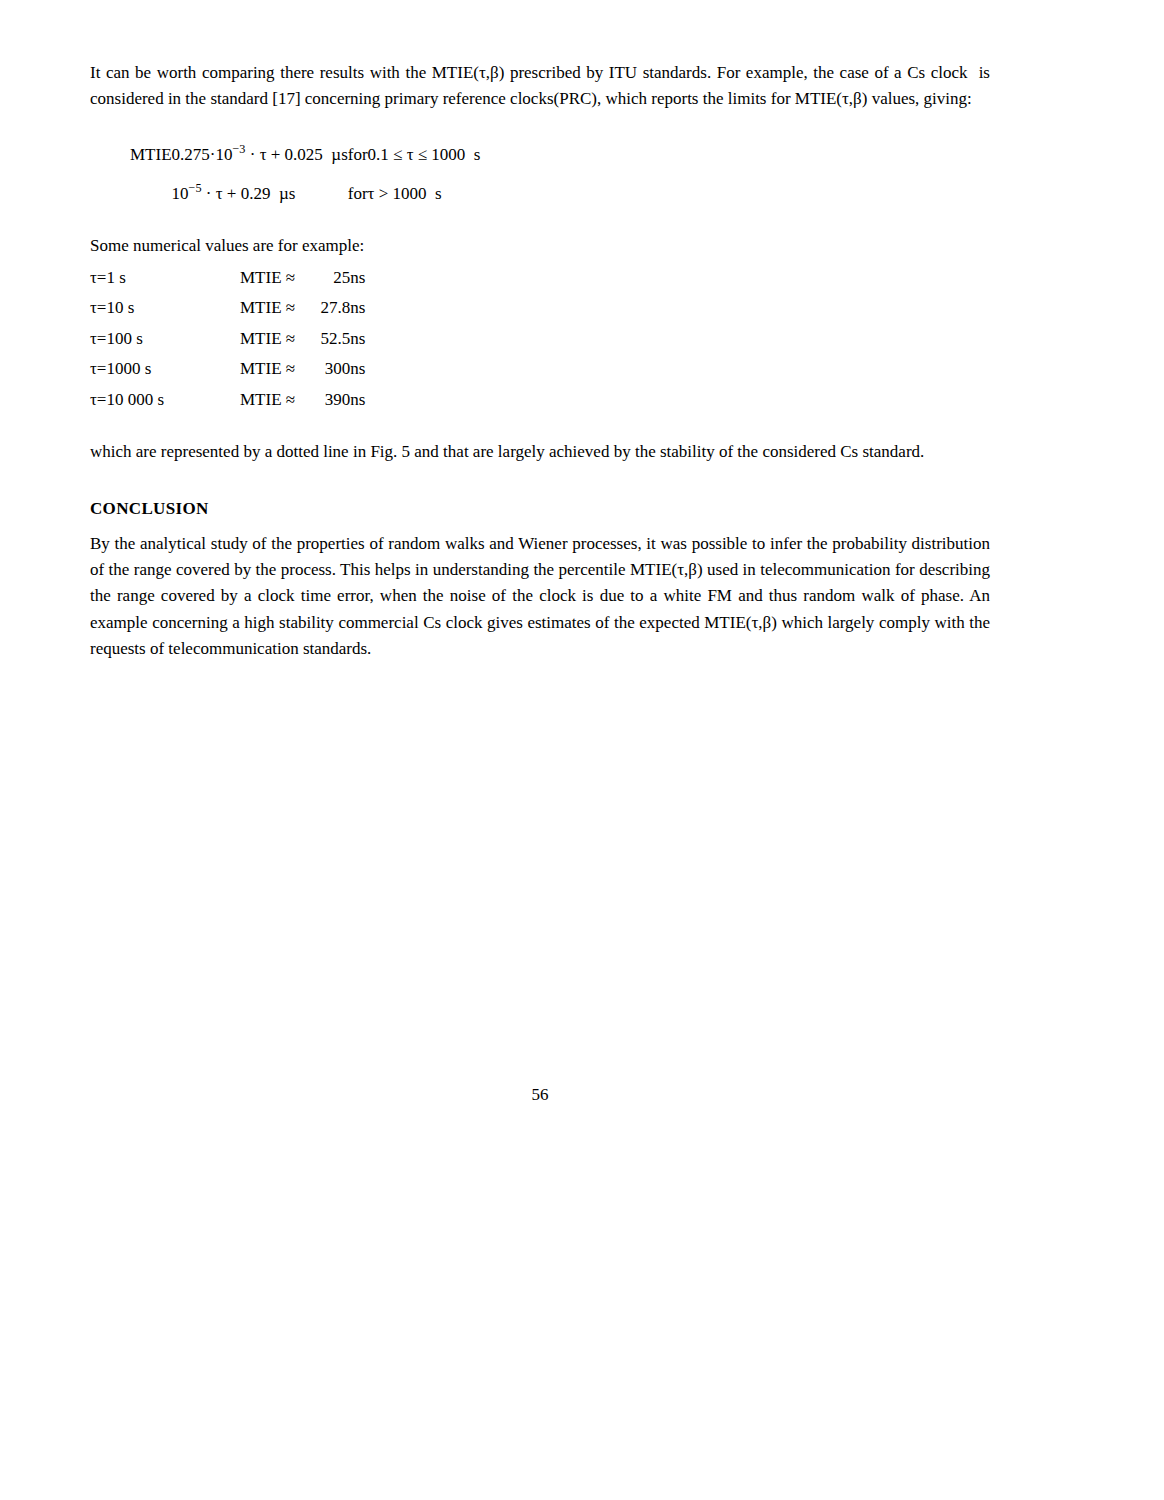It can be worth comparing there results with the MTIE(τ,β) prescribed by ITU standards. For example, the case of a Cs clock is considered in the standard [17] concerning primary reference clocks(PRC), which reports the limits for MTIE(τ,β) values, giving:
| MTIE | 0.275·10 −3 · τ + 0.025 µs | for | 0.1 ≤ τ ≤ 1000 s |
| | 10 −5 · τ + 0.29 µs | for | τ > 1000 s |
Some numerical values are for example:
| τ=1 s | MTIE ≈ | 25 | ns |
| τ=10 s | MTIE ≈ | 27.8 | ns |
| τ=100 s | MTIE ≈ | 52.5 | ns |
| τ=1000 s | MTIE ≈ | 300 | ns |
| τ=10 000 s | MTIE ≈ | 390 | ns |
which are represented by a dotted line in Fig. 5 and that are largely achieved by the stability of the considered Cs standard.
CONCLUSION
By the analytical study of the properties of random walks and Wiener processes, it was possible to infer the probability distribution of the range covered by the process. This helps in understanding the percentile MTIE(τ,β) used in telecommunication for describing the range covered by a clock time error, when the noise of the clock is due to a white FM and thus random walk of phase. An example concerning a high stability commercial Cs clock gives estimates of the expected MTIE(τ,β) which largely comply with the requests of telecommunication standards.
56